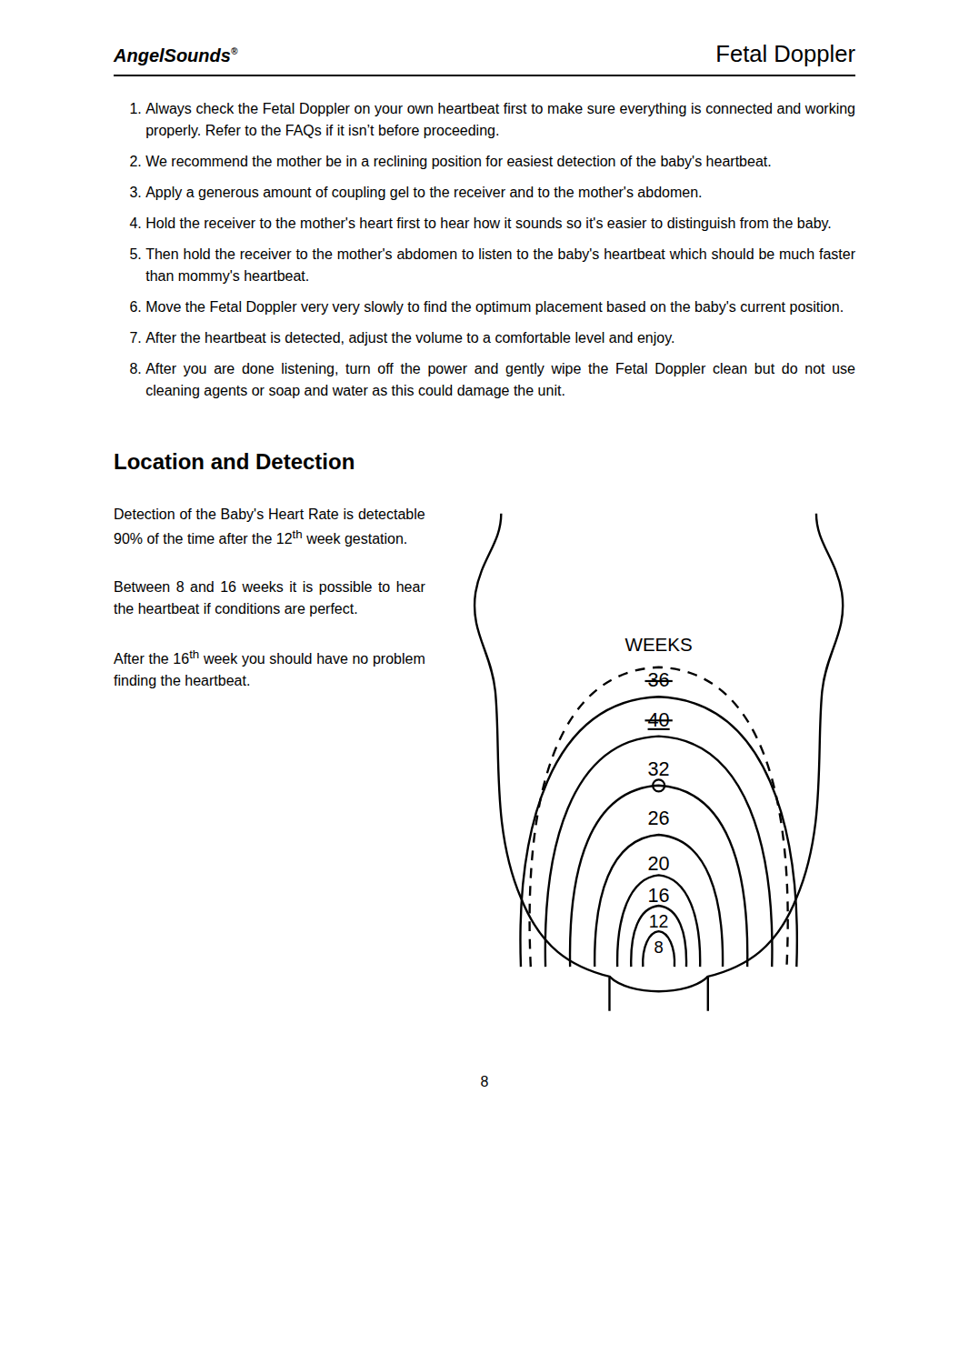AngelSounds® Fetal Doppler
Always check the Fetal Doppler on your own heartbeat first to make sure everything is connected and working properly. Refer to the FAQs if it isn’t before proceeding.
We recommend the mother be in a reclining position for easiest detection of the baby's heartbeat.
Apply a generous amount of coupling gel to the receiver and to the mother's abdomen.
Hold the receiver to the mother's heart first to hear how it sounds so it's easier to distinguish from the baby.
Then hold the receiver to the mother's abdomen to listen to the baby's heartbeat which should be much faster than mommy's heartbeat.
Move the Fetal Doppler very very slowly to find the optimum placement based on the baby's current position.
After the heartbeat is detected, adjust the volume to a comfortable level and enjoy.
After you are done listening, turn off the power and gently wipe the Fetal Doppler clean but do not use cleaning agents or soap and water as this could damage the unit.
Location and Detection
Detection of the Baby's Heart Rate is detectable 90% of the time after the 12th week gestation.
Between 8 and 16 weeks it is possible to hear the heartbeat if conditions are perfect.
After the 16th week you should have no problem finding the heartbeat.
WEEKS 36 40 32 26 20 16 12 8
8